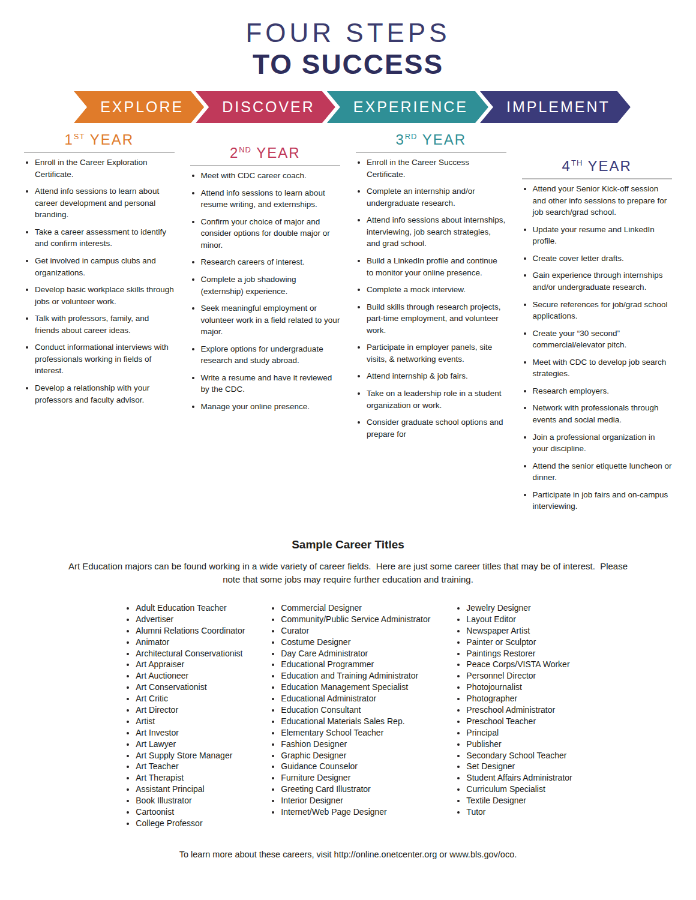FOUR STEPSTO SUCCESS
EXPLORE
DISCOVER
EXPERIENCE
IMPLEMENT
1ST YEAR
Enroll in the Career Exploration Certificate.
Attend info sessions to learn about career development and personal branding.
Take a career assessment to identify and confirm interests.
Get involved in campus clubs and organizations.
Develop basic workplace skills through jobs or volunteer work.
Talk with professors, family, and friends about career ideas.
Conduct informational interviews with professionals working in fields of interest.
Develop a relationship with your professors and faculty advisor.
2ND YEAR
Meet with CDC career coach.
Attend info sessions to learn about resume writing, and externships.
Confirm your choice of major and consider options for double major or minor.
Research careers of interest.
Complete a job shadowing (externship) experience.
Seek meaningful employment or volunteer work in a field related to your major.
Explore options for undergraduate research and study abroad.
Write a resume and have it reviewed by the CDC.
Manage your online presence.
3RD YEAR
Enroll in the Career Success Certificate.
Complete an internship and/or undergraduate research.
Attend info sessions about internships, interviewing, job search strategies, and grad school.
Build a LinkedIn profile and continue to monitor your online presence.
Complete a mock interview.
Build skills through research projects, part-time employment, and volunteer work.
Participate in employer panels, site visits, & networking events.
Attend internship & job fairs.
Take on a leadership role in a student organization or work.
Consider graduate school options and prepare for
4TH YEAR
Attend your Senior Kick-off session and other info sessions to prepare for job search/grad school.
Update your resume and LinkedIn profile.
Create cover letter drafts.
Gain experience through internships and/or undergraduate research.
Secure references for job/grad school applications.
Create your “30 second” commercial/elevator pitch.
Meet with CDC to develop job search strategies.
Research employers.
Network with professionals through events and social media.
Join a professional organization in your discipline.
Attend the senior etiquette luncheon or dinner.
Participate in job fairs and on-campus interviewing.
Sample Career Titles
Art Education majors can be found working in a wide variety of career fields. Here are just some career titles that may be of interest. Please note that some jobs may require further education and training.
Adult Education Teacher
Advertiser
Alumni Relations Coordinator
Animator
Architectural Conservationist
Art Appraiser
Art Auctioneer
Art Conservationist
Art Critic
Art Director
Artist
Art Investor
Art Lawyer
Art Supply Store Manager
Art Teacher
Art Therapist
Assistant Principal
Book Illustrator
Cartoonist
College Professor
Commercial Designer
Community/Public Service Administrator
Curator
Costume Designer
Day Care Administrator
Educational Programmer
Education and Training Administrator
Education Management Specialist
Educational Administrator
Education Consultant
Educational Materials Sales Rep.
Elementary School Teacher
Fashion Designer
Graphic Designer
Guidance Counselor
Furniture Designer
Greeting Card Illustrator
Interior Designer
Internet/Web Page Designer
Jewelry Designer
Layout Editor
Newspaper Artist
Painter or Sculptor
Paintings Restorer
Peace Corps/VISTA Worker
Personnel Director
Photojournalist
Photographer
Preschool Administrator
Preschool Teacher
Principal
Publisher
Secondary School Teacher
Set Designer
Student Affairs Administrator
Curriculum Specialist
Textile Designer
Tutor
To learn more about these careers, visit http://online.onetcenter.org or www.bls.gov/oco.